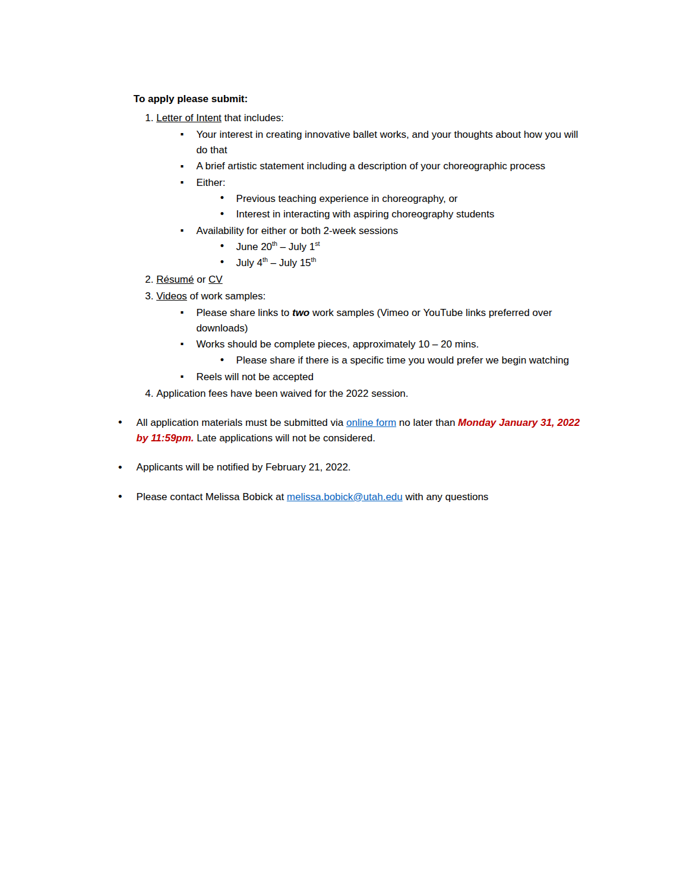To apply please submit:
Letter of Intent that includes:
Your interest in creating innovative ballet works, and your thoughts about how you will do that
A brief artistic statement including a description of your choreographic process
Either:
Previous teaching experience in choreography, or
Interest in interacting with aspiring choreography students
Availability for either or both 2-week sessions
June 20th – July 1st
July 4th – July 15th
Résumé or CV
Videos of work samples:
Please share links to two work samples (Vimeo or YouTube links preferred over downloads)
Works should be complete pieces, approximately 10 – 20 mins.
Please share if there is a specific time you would prefer we begin watching
Reels will not be accepted
Application fees have been waived for the 2022 session.
All application materials must be submitted via online form no later than Monday January 31, 2022 by 11:59pm. Late applications will not be considered.
Applicants will be notified by February 21, 2022.
Please contact Melissa Bobick at melissa.bobick@utah.edu with any questions